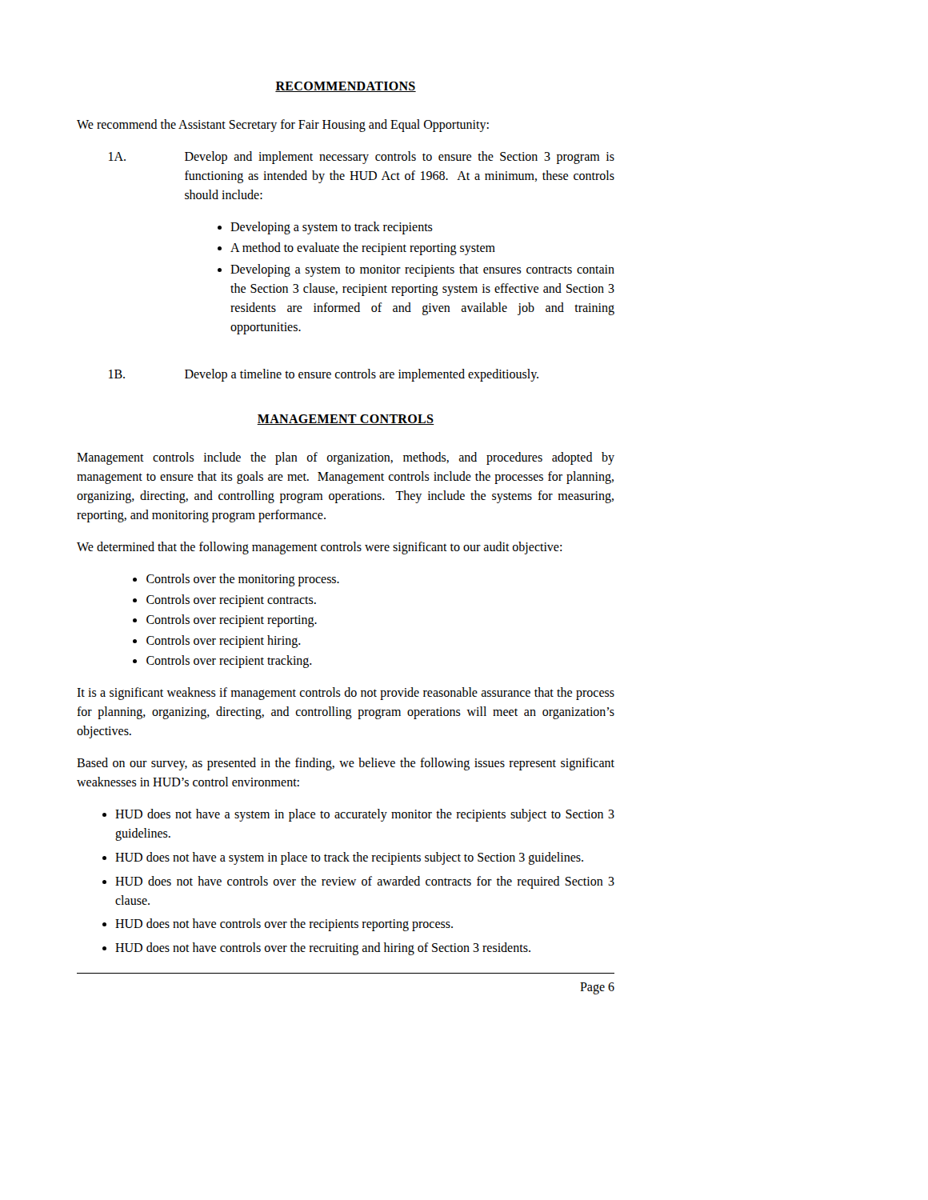RECOMMENDATIONS
We recommend the Assistant Secretary for Fair Housing and Equal Opportunity:
1A.
Develop and implement necessary controls to ensure the Section 3 program is functioning as intended by the HUD Act of 1968. At a minimum, these controls should include:
Developing a system to track recipients
A method to evaluate the recipient reporting system
Developing a system to monitor recipients that ensures contracts contain the Section 3 clause, recipient reporting system is effective and Section 3 residents are informed of and given available job and training opportunities.
1B.
Develop a timeline to ensure controls are implemented expeditiously.
MANAGEMENT CONTROLS
Management controls include the plan of organization, methods, and procedures adopted by management to ensure that its goals are met. Management controls include the processes for planning, organizing, directing, and controlling program operations. They include the systems for measuring, reporting, and monitoring program performance.
We determined that the following management controls were significant to our audit objective:
Controls over the monitoring process.
Controls over recipient contracts.
Controls over recipient reporting.
Controls over recipient hiring.
Controls over recipient tracking.
It is a significant weakness if management controls do not provide reasonable assurance that the process for planning, organizing, directing, and controlling program operations will meet an organization’s objectives.
Based on our survey, as presented in the finding, we believe the following issues represent significant weaknesses in HUD’s control environment:
HUD does not have a system in place to accurately monitor the recipients subject to Section 3 guidelines.
HUD does not have a system in place to track the recipients subject to Section 3 guidelines.
HUD does not have controls over the review of awarded contracts for the required Section 3 clause.
HUD does not have controls over the recipients reporting process.
HUD does not have controls over the recruiting and hiring of Section 3 residents.
Page 6